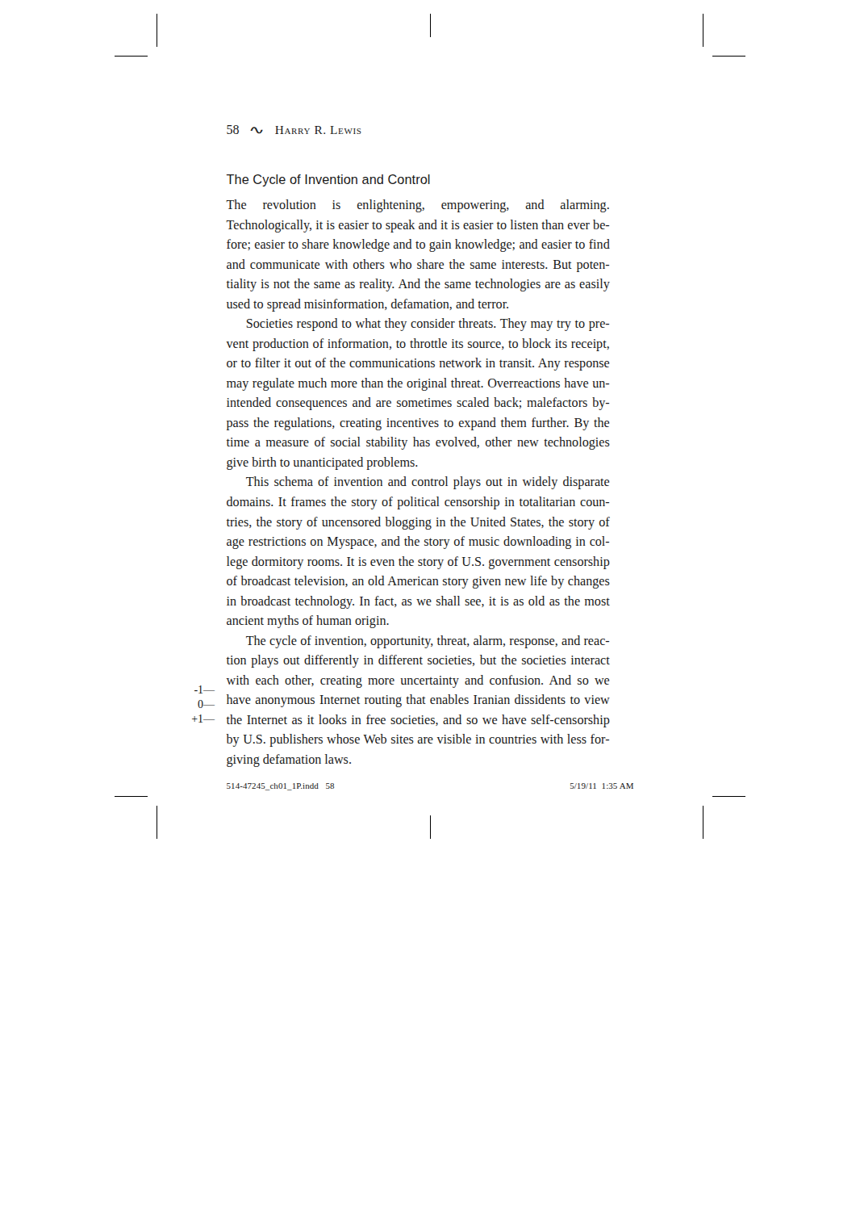58∿Harry R. Lewis
The Cycle of Invention and Control
The revolution is enlightening, empowering, and alarming. Technologically, it is easier to speak and it is easier to listen than ever before; easier to share knowledge and to gain knowledge; and easier to find and communicate with others who share the same interests. But potentiality is not the same as reality. And the same technologies are as easily used to spread misinformation, defamation, and terror.
Societies respond to what they consider threats. They may try to prevent production of information, to throttle its source, to block its receipt, or to filter it out of the communications network in transit. Any response may regulate much more than the original threat. Overreactions have unintended consequences and are sometimes scaled back; malefactors bypass the regulations, creating incentives to expand them further. By the time a measure of social stability has evolved, other new technologies give birth to unanticipated problems.
This schema of invention and control plays out in widely disparate domains. It frames the story of political censorship in totalitarian countries, the story of uncensored blogging in the United States, the story of age restrictions on Myspace, and the story of music downloading in college dormitory rooms. It is even the story of U.S. government censorship of broadcast television, an old American story given new life by changes in broadcast technology. In fact, as we shall see, it is as old as the most ancient myths of human origin.
The cycle of invention, opportunity, threat, alarm, response, and reaction plays out differently in different societies, but the societies interact with each other, creating more uncertainty and confusion. And so we have anonymous Internet routing that enables Iranian dissidents to view the Internet as it looks in free societies, and so we have self-censorship by U.S. publishers whose Web sites are visible in countries with less forgiving defamation laws.
-1—
0—
+1—
514-47245_ch01_1P.indd 58 5/19/11 1:35 AM